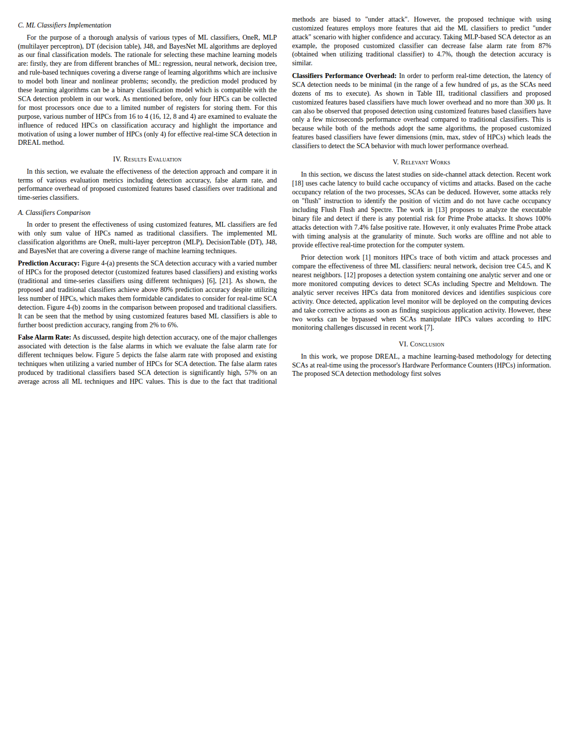C. ML Classifiers Implementation
For the purpose of a thorough analysis of various types of ML classifiers, OneR, MLP (multilayer perceptron), DT (decision table), J48, and BayesNet ML algorithms are deployed as our final classification models. The rationale for selecting these machine learning models are: firstly, they are from different branches of ML: regression, neural network, decision tree, and rule-based techniques covering a diverse range of learning algorithms which are inclusive to model both linear and nonlinear problems; secondly, the prediction model produced by these learning algorithms can be a binary classification model which is compatible with the SCA detection problem in our work. As mentioned before, only four HPCs can be collected for most processors once due to a limited number of registers for storing them. For this purpose, various number of HPCs from 16 to 4 (16, 12, 8 and 4) are examined to evaluate the influence of reduced HPCs on classification accuracy and highlight the importance and motivation of using a lower number of HPCs (only 4) for effective real-time SCA detection in DREAL method.
IV. Results Evaluation
In this section, we evaluate the effectiveness of the detection approach and compare it in terms of various evaluation metrics including detection accuracy, false alarm rate, and performance overhead of proposed customized features based classifiers over traditional and time-series classifiers.
A. Classifiers Comparison
In order to present the effectiveness of using customized features, ML classifiers are fed with only sum value of HPCs named as traditional classifiers. The implemented ML classification algorithms are OneR, multi-layer perceptron (MLP), DecisionTable (DT), J48, and BayesNet that are covering a diverse range of machine learning techniques.
Prediction Accuracy: Figure 4-(a) presents the SCA detection accuracy with a varied number of HPCs for the proposed detector (customized features based classifiers) and existing works (traditional and time-series classifiers using different techniques) [6], [21]. As shown, the proposed and traditional classifiers achieve above 80% prediction accuracy despite utilizing less number of HPCs, which makes them formidable candidates to consider for real-time SCA detection. Figure 4-(b) zooms in the comparison between proposed and traditional classifiers. It can be seen that the method by using customized features based ML classifiers is able to further boost prediction accuracy, ranging from 2% to 6%.
False Alarm Rate: As discussed, despite high detection accuracy, one of the major challenges associated with detection is the false alarms in which we evaluate the false alarm rate for different techniques below. Figure 5 depicts the false alarm rate with proposed and existing techniques when utilizing a varied number of HPCs for SCA detection. The false alarm rates produced by traditional classifiers based SCA detection is significantly high, 57% on an average across all ML techniques and HPC values. This is due to the fact that traditional methods are biased to "under attack". However, the proposed technique with using customized features employs more features that aid the ML classifiers to predict "under attack" scenario with higher confidence and accuracy. Taking MLP-based SCA detector as an example, the proposed customized classifier can decrease false alarm rate from 87% (obtained when utilizing traditional classifier) to 4.7%, though the detection accuracy is similar.
Classifiers Performance Overhead: In order to perform real-time detection, the latency of SCA detection needs to be minimal (in the range of a few hundred of μs, as the SCAs need dozens of ms to execute). As shown in Table III, traditional classifiers and proposed customized features based classifiers have much lower overhead and no more than 300 μs. It can also be observed that proposed detection using customized features based classifiers have only a few microseconds performance overhead compared to traditional classifiers. This is because while both of the methods adopt the same algorithms, the proposed customized features based classifiers have fewer dimensions (min, max, stdev of HPCs) which leads the classifiers to detect the SCA behavior with much lower performance overhead.
V. Relevant Works
In this section, we discuss the latest studies on side-channel attack detection. Recent work [18] uses cache latency to build cache occupancy of victims and attacks. Based on the cache occupancy relation of the two processes, SCAs can be deduced. However, some attacks rely on "flush" instruction to identify the position of victim and do not have cache occupancy including Flush Flush and Spectre. The work in [13] proposes to analyze the executable binary file and detect if there is any potential risk for Prime Probe attacks. It shows 100% attacks detection with 7.4% false positive rate. However, it only evaluates Prime Probe attack with timing analysis at the granularity of minute. Such works are offline and not able to provide effective real-time protection for the computer system.
Prior detection work [1] monitors HPCs trace of both victim and attack processes and compare the effectiveness of three ML classifiers: neural network, decision tree C4.5, and K nearest neighbors. [12] proposes a detection system containing one analytic server and one or more monitored computing devices to detect SCAs including Spectre and Meltdown. The analytic server receives HPCs data from monitored devices and identifies suspicious core activity. Once detected, application level monitor will be deployed on the computing devices and take corrective actions as soon as finding suspicious application activity. However, these two works can be bypassed when SCAs manipulate HPCs values according to HPC monitoring challenges discussed in recent work [7].
VI. Conclusion
In this work, we propose DREAL, a machine learning-based methodology for detecting SCAs at real-time using the processor's Hardware Performance Counters (HPCs) information. The proposed SCA detection methodology first solves